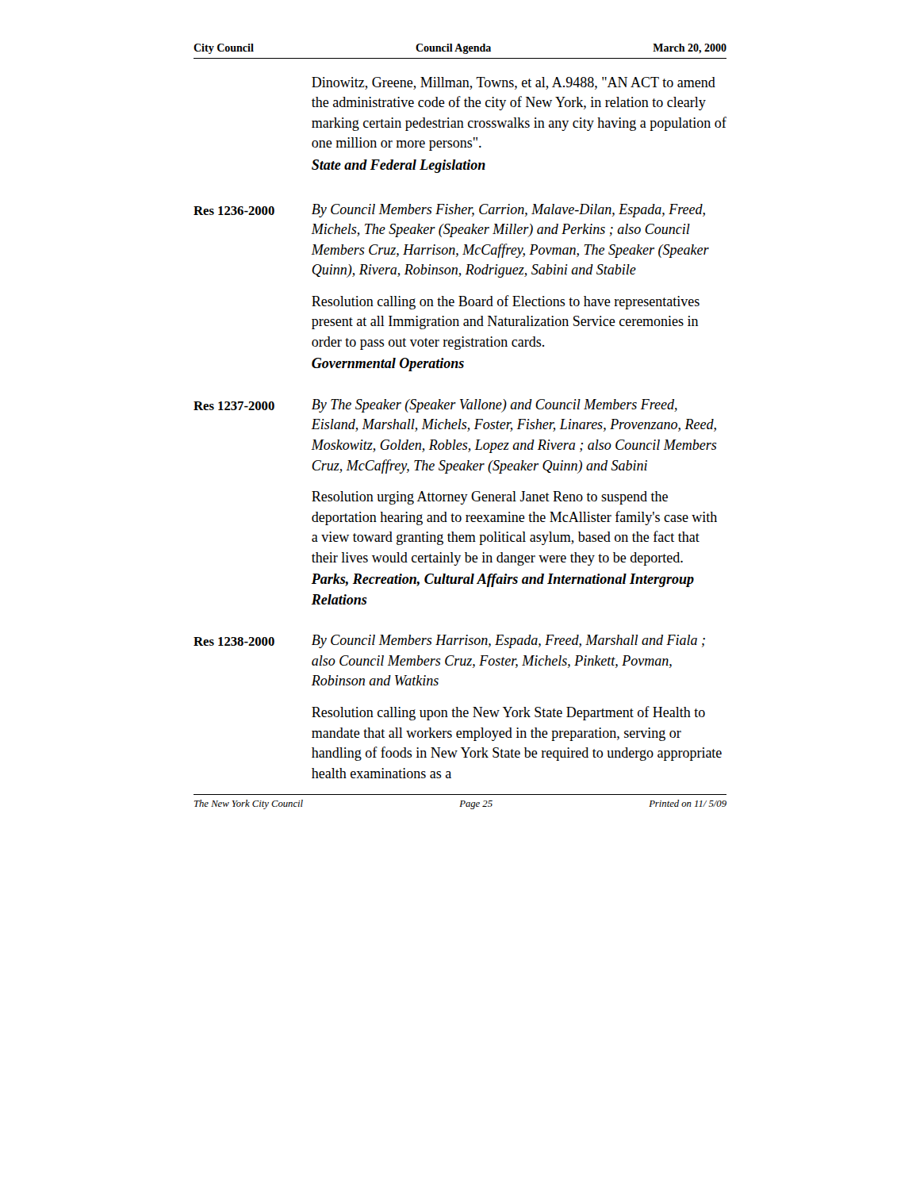City Council
Council Agenda
March 20, 2000
Dinowitz, Greene, Millman, Towns, et al, A.9488, "AN ACT to amend the administrative code of the city of New York, in relation to clearly marking certain pedestrian crosswalks in any city having a population of one million or more persons".
State and Federal Legislation
Res 1236-2000
By Council Members Fisher, Carrion, Malave-Dilan, Espada, Freed, Michels, The Speaker (Speaker Miller) and Perkins ; also Council Members Cruz, Harrison, McCaffrey, Povman, The Speaker (Speaker Quinn), Rivera, Robinson, Rodriguez, Sabini and Stabile
Resolution calling on the Board of Elections to have representatives present at all Immigration and Naturalization Service ceremonies in order to pass out voter registration cards.
Governmental Operations
Res 1237-2000
By The Speaker (Speaker Vallone) and Council Members Freed, Eisland, Marshall, Michels, Foster, Fisher, Linares, Provenzano, Reed, Moskowitz, Golden, Robles, Lopez and Rivera ; also Council Members Cruz, McCaffrey, The Speaker (Speaker Quinn) and Sabini
Resolution urging Attorney General Janet Reno to suspend the deportation hearing and to reexamine the McAllister family's case with a view toward granting them political asylum, based on the fact that their lives would certainly be in danger were they to be deported.
Parks, Recreation, Cultural Affairs and International Intergroup Relations
Res 1238-2000
By Council Members Harrison, Espada, Freed, Marshall and Fiala ; also Council Members Cruz, Foster, Michels, Pinkett, Povman, Robinson and Watkins
Resolution calling upon the New York State Department of Health to mandate that all workers employed in the preparation, serving or handling of foods in New York State be required to undergo appropriate health examinations as a
The New York City Council
Page 25
Printed on 11/ 5/09